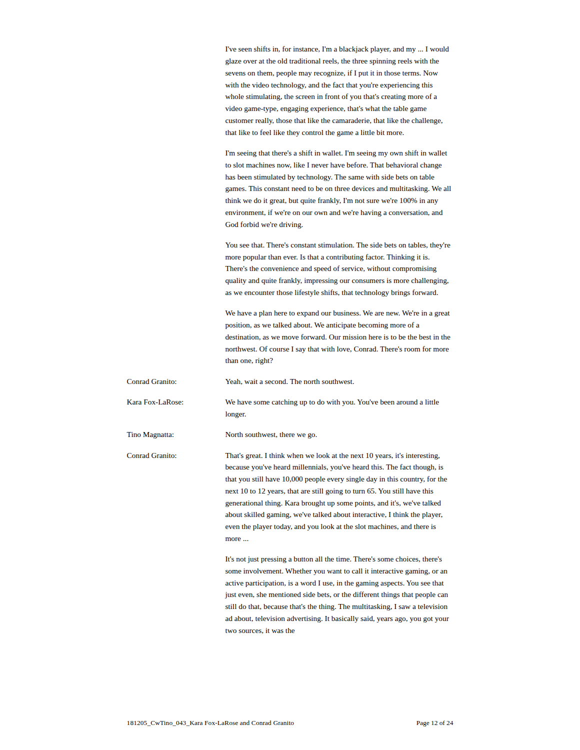I've seen shifts in, for instance, I'm a blackjack player, and my ... I would glaze over at the old traditional reels, the three spinning reels with the sevens on them, people may recognize, if I put it in those terms. Now with the video technology, and the fact that you're experiencing this whole stimulating, the screen in front of you that's creating more of a video game-type, engaging experience, that's what the table game customer really, those that like the camaraderie, that like the challenge, that like to feel like they control the game a little bit more.
I'm seeing that there's a shift in wallet. I'm seeing my own shift in wallet to slot machines now, like I never have before. That behavioral change has been stimulated by technology. The same with side bets on table games. This constant need to be on three devices and multitasking. We all think we do it great, but quite frankly, I'm not sure we're 100% in any environment, if we're on our own and we're having a conversation, and God forbid we're driving.
You see that. There's constant stimulation. The side bets on tables, they're more popular than ever. Is that a contributing factor. Thinking it is. There's the convenience and speed of service, without compromising quality and quite frankly, impressing our consumers is more challenging, as we encounter those lifestyle shifts, that technology brings forward.
We have a plan here to expand our business. We are new. We're in a great position, as we talked about. We anticipate becoming more of a destination, as we move forward. Our mission here is to be the best in the northwest. Of course I say that with love, Conrad. There's room for more than one, right?
Conrad Granito:
Yeah, wait a second. The north southwest.
Kara Fox-LaRose:
We have some catching up to do with you. You've been around a little longer.
Tino Magnatta:
North southwest, there we go.
Conrad Granito:
That's great. I think when we look at the next 10 years, it's interesting, because you've heard millennials, you've heard this. The fact though, is that you still have 10,000 people every single day in this country, for the next 10 to 12 years, that are still going to turn 65. You still have this generational thing. Kara brought up some points, and it's, we've talked about skilled gaming, we've talked about interactive, I think the player, even the player today, and you look at the slot machines, and there is more ...
It's not just pressing a button all the time. There's some choices, there's some involvement. Whether you want to call it interactive gaming, or an active participation, is a word I use, in the gaming aspects. You see that just even, she mentioned side bets, or the different things that people can still do that, because that's the thing. The multitasking, I saw a television ad about, television advertising. It basically said, years ago, you got your two sources, it was the
181205_CwTino_043_Kara Fox-LaRose and Conrad Granito
Page 12 of 24